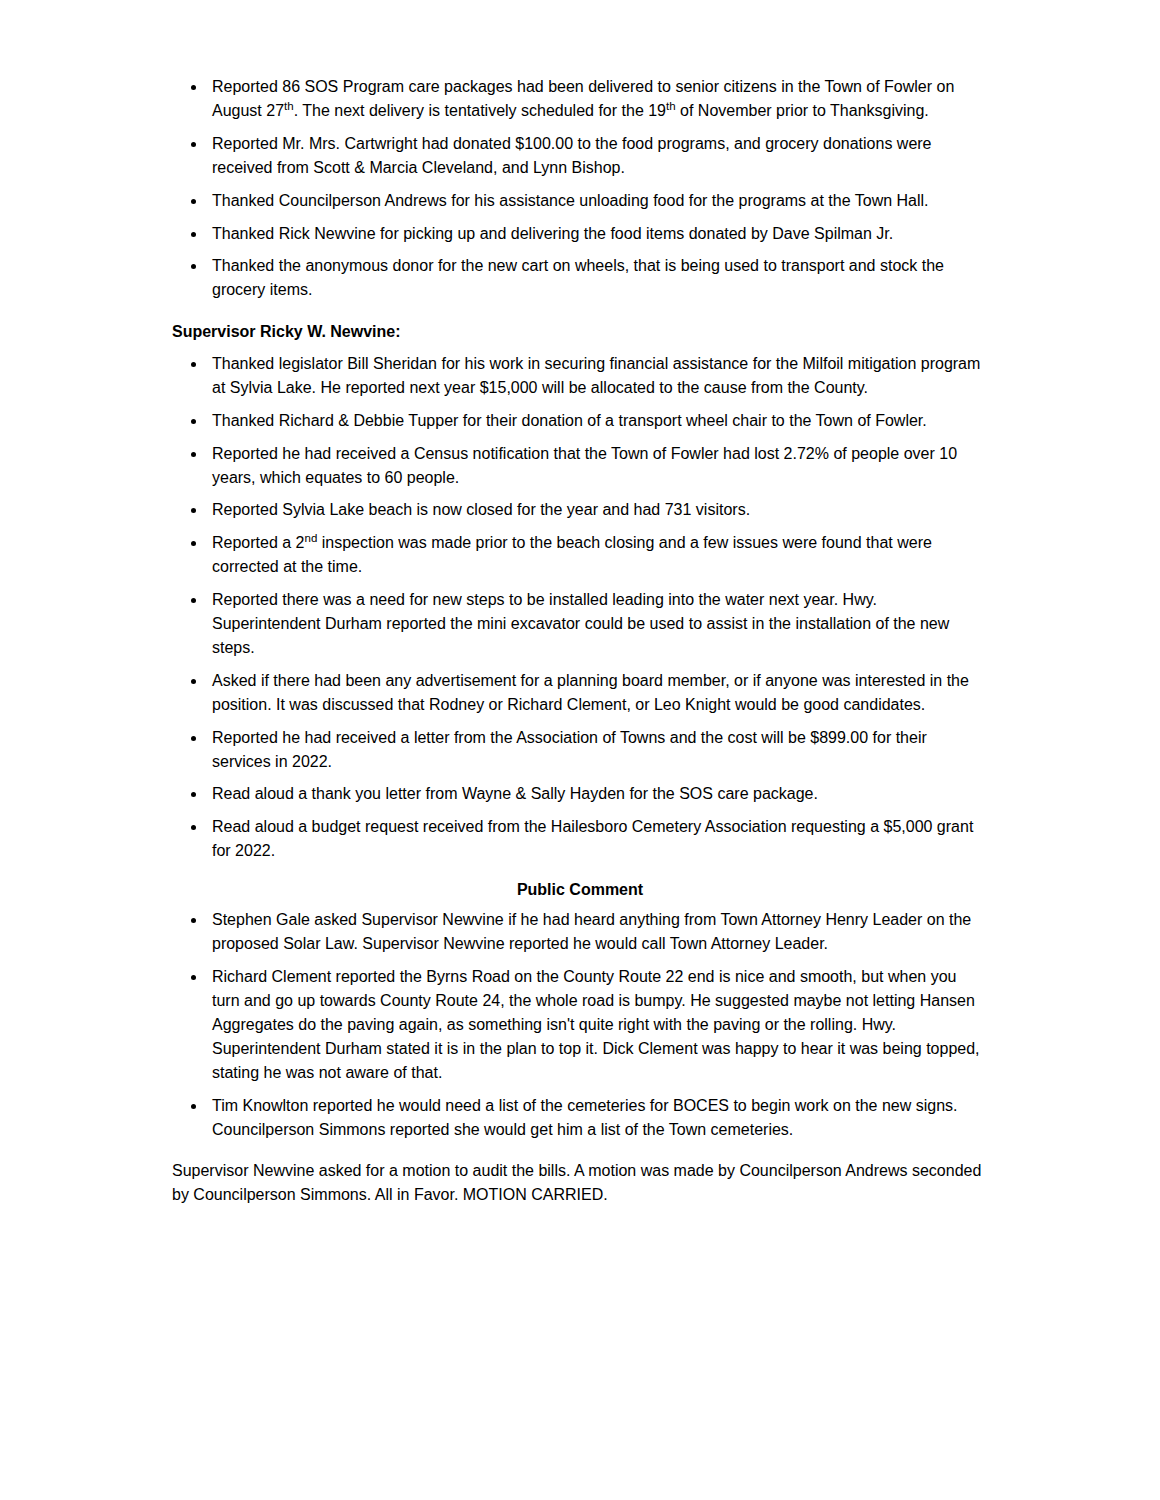Reported 86 SOS Program care packages had been delivered to senior citizens in the Town of Fowler on August 27th. The next delivery is tentatively scheduled for the 19th of November prior to Thanksgiving.
Reported Mr. Mrs. Cartwright had donated $100.00 to the food programs, and grocery donations were received from Scott & Marcia Cleveland, and Lynn Bishop.
Thanked Councilperson Andrews for his assistance unloading food for the programs at the Town Hall.
Thanked Rick Newvine for picking up and delivering the food items donated by Dave Spilman Jr.
Thanked the anonymous donor for the new cart on wheels, that is being used to transport and stock the grocery items.
Supervisor Ricky W. Newvine:
Thanked legislator Bill Sheridan for his work in securing financial assistance for the Milfoil mitigation program at Sylvia Lake. He reported next year $15,000 will be allocated to the cause from the County.
Thanked Richard & Debbie Tupper for their donation of a transport wheel chair to the Town of Fowler.
Reported he had received a Census notification that the Town of Fowler had lost 2.72% of people over 10 years, which equates to 60 people.
Reported Sylvia Lake beach is now closed for the year and had 731 visitors.
Reported a 2nd inspection was made prior to the beach closing and a few issues were found that were corrected at the time.
Reported there was a need for new steps to be installed leading into the water next year. Hwy. Superintendent Durham reported the mini excavator could be used to assist in the installation of the new steps.
Asked if there had been any advertisement for a planning board member, or if anyone was interested in the position. It was discussed that Rodney or Richard Clement, or Leo Knight would be good candidates.
Reported he had received a letter from the Association of Towns and the cost will be $899.00 for their services in 2022.
Read aloud a thank you letter from Wayne & Sally Hayden for the SOS care package.
Read aloud a budget request received from the Hailesboro Cemetery Association requesting a $5,000 grant for 2022.
Public Comment
Stephen Gale asked Supervisor Newvine if he had heard anything from Town Attorney Henry Leader on the proposed Solar Law. Supervisor Newvine reported he would call Town Attorney Leader.
Richard Clement reported the Byrns Road on the County Route 22 end is nice and smooth, but when you turn and go up towards County Route 24, the whole road is bumpy. He suggested maybe not letting Hansen Aggregates do the paving again, as something isn't quite right with the paving or the rolling. Hwy. Superintendent Durham stated it is in the plan to top it. Dick Clement was happy to hear it was being topped, stating he was not aware of that.
Tim Knowlton reported he would need a list of the cemeteries for BOCES to begin work on the new signs. Councilperson Simmons reported she would get him a list of the Town cemeteries.
Supervisor Newvine asked for a motion to audit the bills. A motion was made by Councilperson Andrews seconded by Councilperson Simmons. All in Favor. MOTION CARRIED.